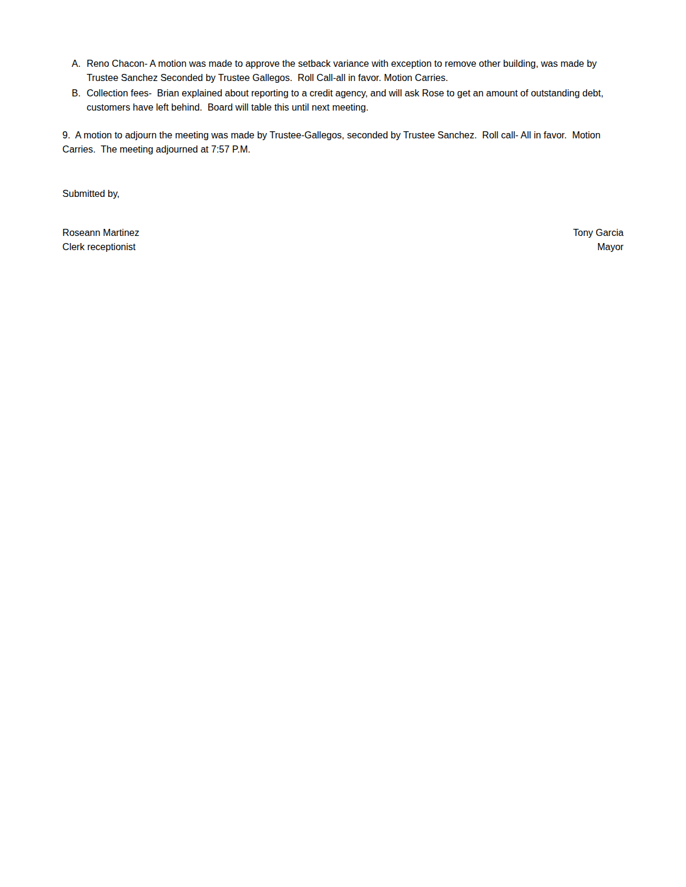Reno Chacon- A motion was made to approve the setback variance with exception to remove other building, was made by Trustee Sanchez Seconded by Trustee Gallegos. Roll Call-all in favor. Motion Carries.
Collection fees- Brian explained about reporting to a credit agency, and will ask Rose to get an amount of outstanding debt, customers have left behind. Board will table this until next meeting.
9. A motion to adjourn the meeting was made by Trustee-Gallegos, seconded by Trustee Sanchez. Roll call- All in favor. Motion Carries. The meeting adjourned at 7:57 P.M.
Submitted by,
| Roseann Martinez | Tony Garcia |
| Clerk receptionist | Mayor |